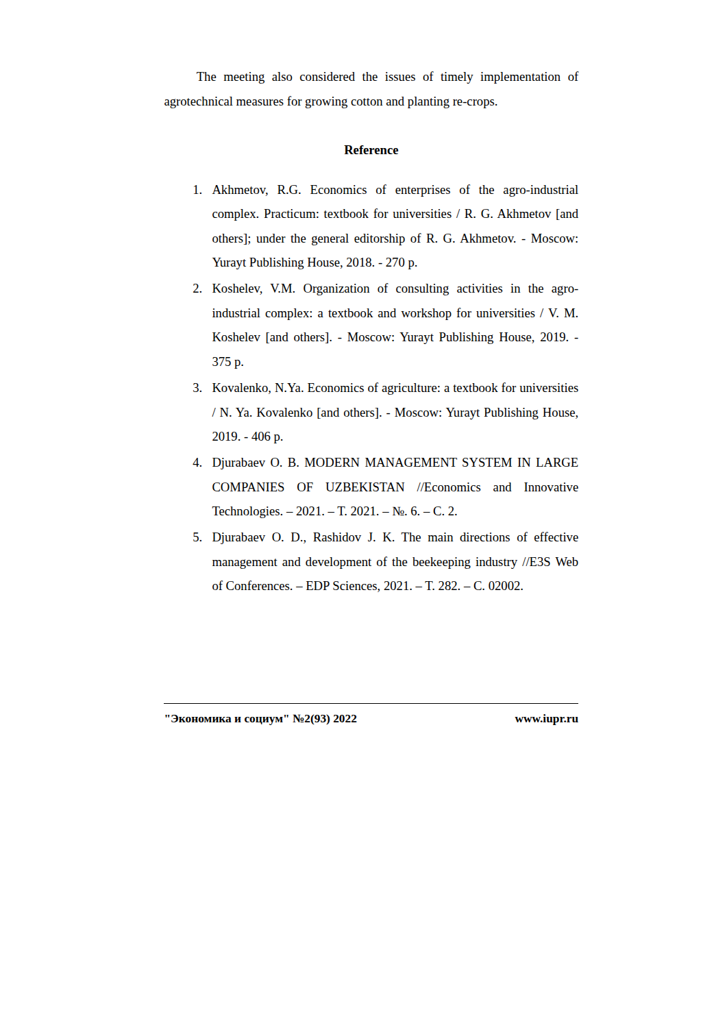The meeting also considered the issues of timely implementation of agrotechnical measures for growing cotton and planting re-crops.
Reference
Akhmetov, R.G. Economics of enterprises of the agro-industrial complex. Practicum: textbook for universities / R. G. Akhmetov [and others]; under the general editorship of R. G. Akhmetov. - Moscow: Yurayt Publishing House, 2018. - 270 p.
Koshelev, V.M. Organization of consulting activities in the agro-industrial complex: a textbook and workshop for universities / V. M. Koshelev [and others]. - Moscow: Yurayt Publishing House, 2019. - 375 p.
Kovalenko, N.Ya. Economics of agriculture: a textbook for universities / N. Ya. Kovalenko [and others]. - Moscow: Yurayt Publishing House, 2019. - 406 p.
Djurabaev O. B. MODERN MANAGEMENT SYSTEM IN LARGE COMPANIES OF UZBEKISTAN //Economics and Innovative Technologies. – 2021. – T. 2021. – №. 6. – C. 2.
Djurabaev O. D., Rashidov J. K. The main directions of effective management and development of the beekeeping industry //E3S Web of Conferences. – EDP Sciences, 2021. – T. 282. – C. 02002.
"Экономика и социум" №2(93) 2022
www.iupr.ru